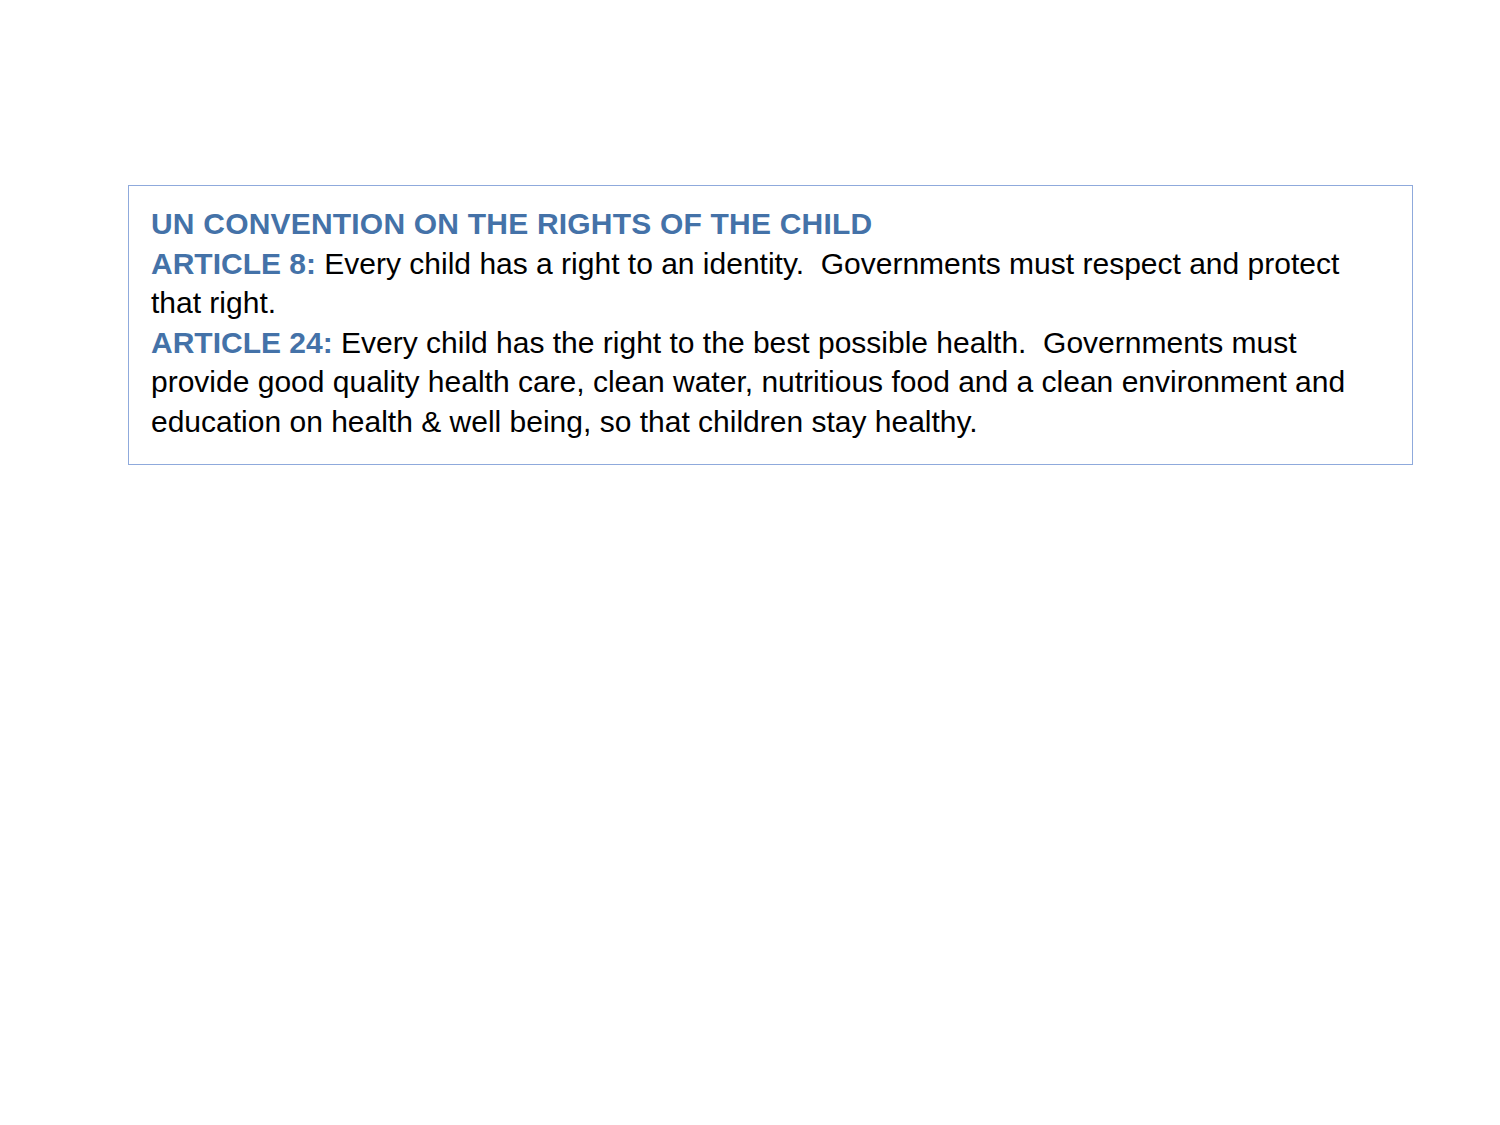UN CONVENTION ON THE RIGHTS OF THE CHILD
ARTICLE 8: Every child has a right to an identity. Governments must respect and protect that right.
ARTICLE 24: Every child has the right to the best possible health. Governments must provide good quality health care, clean water, nutritious food and a clean environment and education on health & well being, so that children stay healthy.